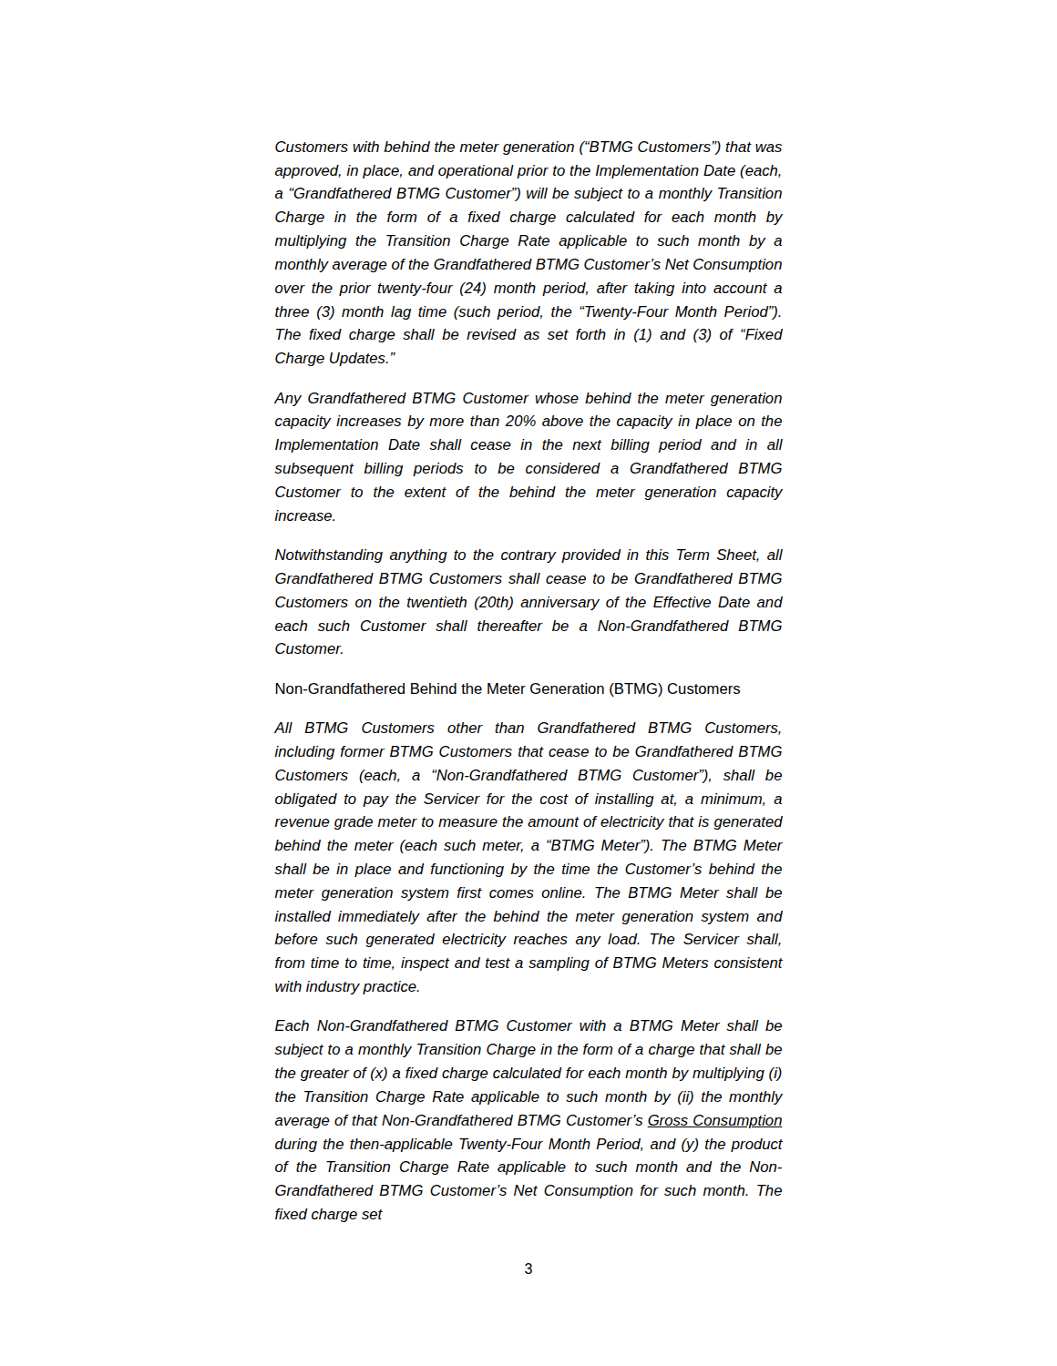Customers with behind the meter generation (“BTMG Customers”) that was approved, in place, and operational prior to the Implementation Date (each, a “Grandfathered BTMG Customer”) will be subject to a monthly Transition Charge in the form of a fixed charge calculated for each month by multiplying the Transition Charge Rate applicable to such month by a monthly average of the Grandfathered BTMG Customer’s Net Consumption over the prior twenty-four (24) month period, after taking into account a three (3) month lag time (such period, the “Twenty-Four Month Period”). The fixed charge shall be revised as set forth in (1) and (3) of “Fixed Charge Updates.”
Any Grandfathered BTMG Customer whose behind the meter generation capacity increases by more than 20% above the capacity in place on the Implementation Date shall cease in the next billing period and in all subsequent billing periods to be considered a Grandfathered BTMG Customer to the extent of the behind the meter generation capacity increase.
Notwithstanding anything to the contrary provided in this Term Sheet, all Grandfathered BTMG Customers shall cease to be Grandfathered BTMG Customers on the twentieth (20th) anniversary of the Effective Date and each such Customer shall thereafter be a Non-Grandfathered BTMG Customer.
Non-Grandfathered Behind the Meter Generation (BTMG) Customers
All BTMG Customers other than Grandfathered BTMG Customers, including former BTMG Customers that cease to be Grandfathered BTMG Customers (each, a “Non-Grandfathered BTMG Customer”), shall be obligated to pay the Servicer for the cost of installing at, a minimum, a revenue grade meter to measure the amount of electricity that is generated behind the meter (each such meter, a “BTMG Meter”). The BTMG Meter shall be in place and functioning by the time the Customer’s behind the meter generation system first comes online. The BTMG Meter shall be installed immediately after the behind the meter generation system and before such generated electricity reaches any load. The Servicer shall, from time to time, inspect and test a sampling of BTMG Meters consistent with industry practice.
Each Non-Grandfathered BTMG Customer with a BTMG Meter shall be subject to a monthly Transition Charge in the form of a charge that shall be the greater of (x) a fixed charge calculated for each month by multiplying (i) the Transition Charge Rate applicable to such month by (ii) the monthly average of that Non-Grandfathered BTMG Customer’s Gross Consumption during the then-applicable Twenty-Four Month Period, and (y) the product of the Transition Charge Rate applicable to such month and the Non-Grandfathered BTMG Customer’s Net Consumption for such month. The fixed charge set
3